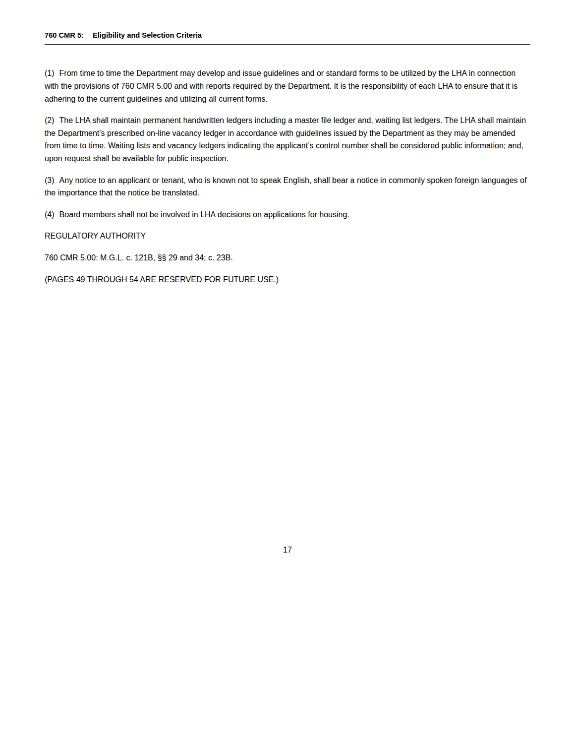760 CMR 5: Eligibility and Selection Criteria
(1) From time to time the Department may develop and issue guidelines and or standard forms to be utilized by the LHA in connection with the provisions of 760 CMR 5.00 and with reports required by the Department. It is the responsibility of each LHA to ensure that it is adhering to the current guidelines and utilizing all current forms.
(2) The LHA shall maintain permanent handwritten ledgers including a master file ledger and, waiting list ledgers. The LHA shall maintain the Department’s prescribed on-line vacancy ledger in accordance with guidelines issued by the Department as they may be amended from time to time. Waiting lists and vacancy ledgers indicating the applicant’s control number shall be considered public information; and, upon request shall be available for public inspection.
(3) Any notice to an applicant or tenant, who is known not to speak English, shall bear a notice in commonly spoken foreign languages of the importance that the notice be translated.
(4) Board members shall not be involved in LHA decisions on applications for housing.
REGULATORY AUTHORITY
760 CMR 5.00: M.G.L. c. 121B, §§ 29 and 34; c. 23B.
(PAGES 49 THROUGH 54 ARE RESERVED FOR FUTURE USE.)
17